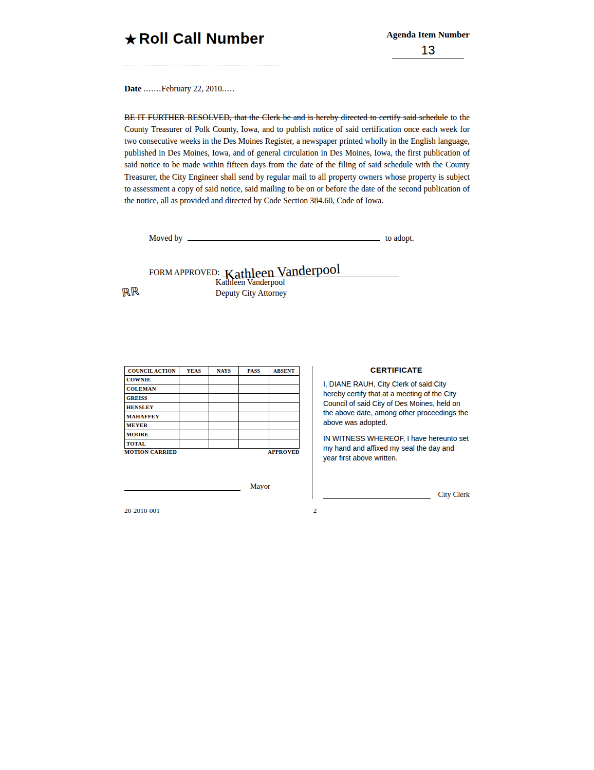★Roll Call Number
Agenda Item Number
13
Date ....... February 22, 2010.....
BE IT FURTHER RESOLVED, that the Clerk be and is hereby directed to certify said schedule to the County Treasurer of Polk County, Iowa, and to publish notice of said certification once each week for two consecutive weeks in the Des Moines Register, a newspaper printed wholly in the English language, published in Des Moines, Iowa, and of general circulation in Des Moines, Iowa, the first publication of said notice to be made within fifteen days from the date of the filing of said schedule with the County Treasurer, the City Engineer shall send by regular mail to all property owners whose property is subject to assessment a copy of said notice, said mailing to be on or before the date of the second publication of the notice, all as provided and directed by Code Section 384.60, Code of Iowa.
Moved by to adopt.
ℝℝ FORM APPROVED: Kathleen Vanderpool
Kathleen Vanderpool
Deputy City Attorney
| COUNCIL ACTION | YEAS | NAYS | PASS | ABSENT |
| --- | --- | --- | --- | --- |
| COWNIE | | | | |
| COLEMAN | | | | |
| GREISS | | | | |
| HENSLEY | | | | |
| MAHAFFEY | | | | |
| MEYER | | | | |
| MOORE | | | | |
| TOTAL | | | | |
MOTION CARRIED APPROVED
Mayor
CERTIFICATE
I, DIANE RAUH, City Clerk of said City hereby certify that at a meeting of the City Council of said City of Des Moines, held on the above date, among other proceedings the above was adopted.
IN WITNESS WHEREOF, I have hereunto set my hand and affixed my seal the day and year first above written.
City Clerk
20-2010-001 2